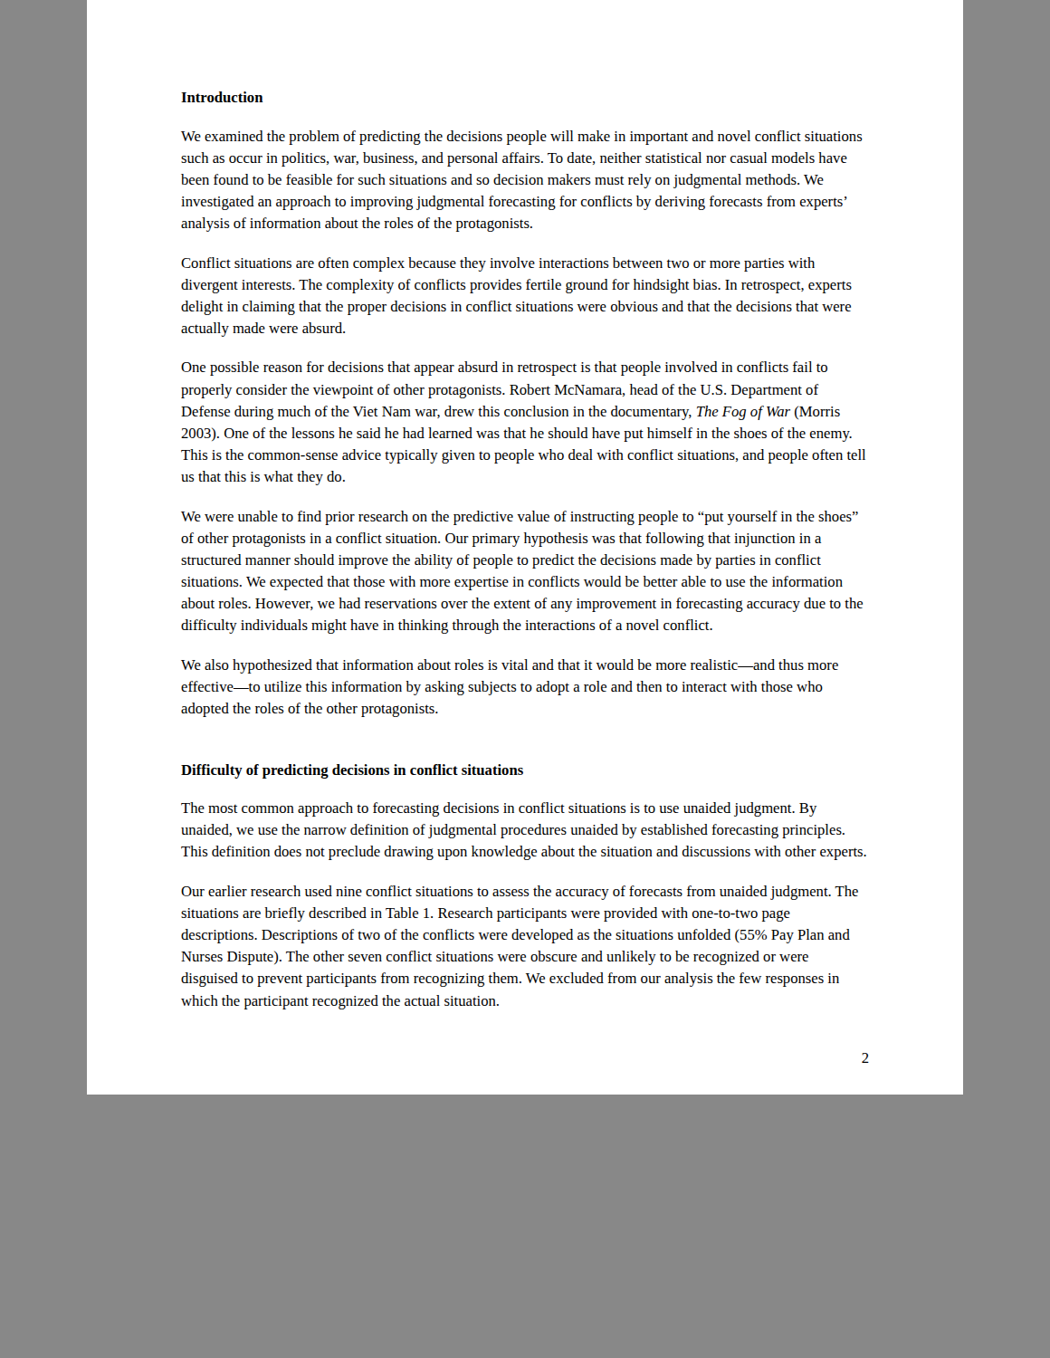Introduction
We examined the problem of predicting the decisions people will make in important and novel conflict situations such as occur in politics, war, business, and personal affairs. To date, neither statistical nor casual models have been found to be feasible for such situations and so decision makers must rely on judgmental methods. We investigated an approach to improving judgmental forecasting for conflicts by deriving forecasts from experts’ analysis of information about the roles of the protagonists.
Conflict situations are often complex because they involve interactions between two or more parties with divergent interests. The complexity of conflicts provides fertile ground for hindsight bias. In retrospect, experts delight in claiming that the proper decisions in conflict situations were obvious and that the decisions that were actually made were absurd.
One possible reason for decisions that appear absurd in retrospect is that people involved in conflicts fail to properly consider the viewpoint of other protagonists. Robert McNamara, head of the U.S. Department of Defense during much of the Viet Nam war, drew this conclusion in the documentary, The Fog of War (Morris 2003). One of the lessons he said he had learned was that he should have put himself in the shoes of the enemy. This is the common-sense advice typically given to people who deal with conflict situations, and people often tell us that this is what they do.
We were unable to find prior research on the predictive value of instructing people to “put yourself in the shoes” of other protagonists in a conflict situation. Our primary hypothesis was that following that injunction in a structured manner should improve the ability of people to predict the decisions made by parties in conflict situations. We expected that those with more expertise in conflicts would be better able to use the information about roles. However, we had reservations over the extent of any improvement in forecasting accuracy due to the difficulty individuals might have in thinking through the interactions of a novel conflict.
We also hypothesized that information about roles is vital and that it would be more realistic—and thus more effective—to utilize this information by asking subjects to adopt a role and then to interact with those who adopted the roles of the other protagonists.
Difficulty of predicting decisions in conflict situations
The most common approach to forecasting decisions in conflict situations is to use unaided judgment. By unaided, we use the narrow definition of judgmental procedures unaided by established forecasting principles. This definition does not preclude drawing upon knowledge about the situation and discussions with other experts.
Our earlier research used nine conflict situations to assess the accuracy of forecasts from unaided judgment. The situations are briefly described in Table 1. Research participants were provided with one-to-two page descriptions. Descriptions of two of the conflicts were developed as the situations unfolded (55% Pay Plan and Nurses Dispute). The other seven conflict situations were obscure and unlikely to be recognized or were disguised to prevent participants from recognizing them. We excluded from our analysis the few responses in which the participant recognized the actual situation.
2